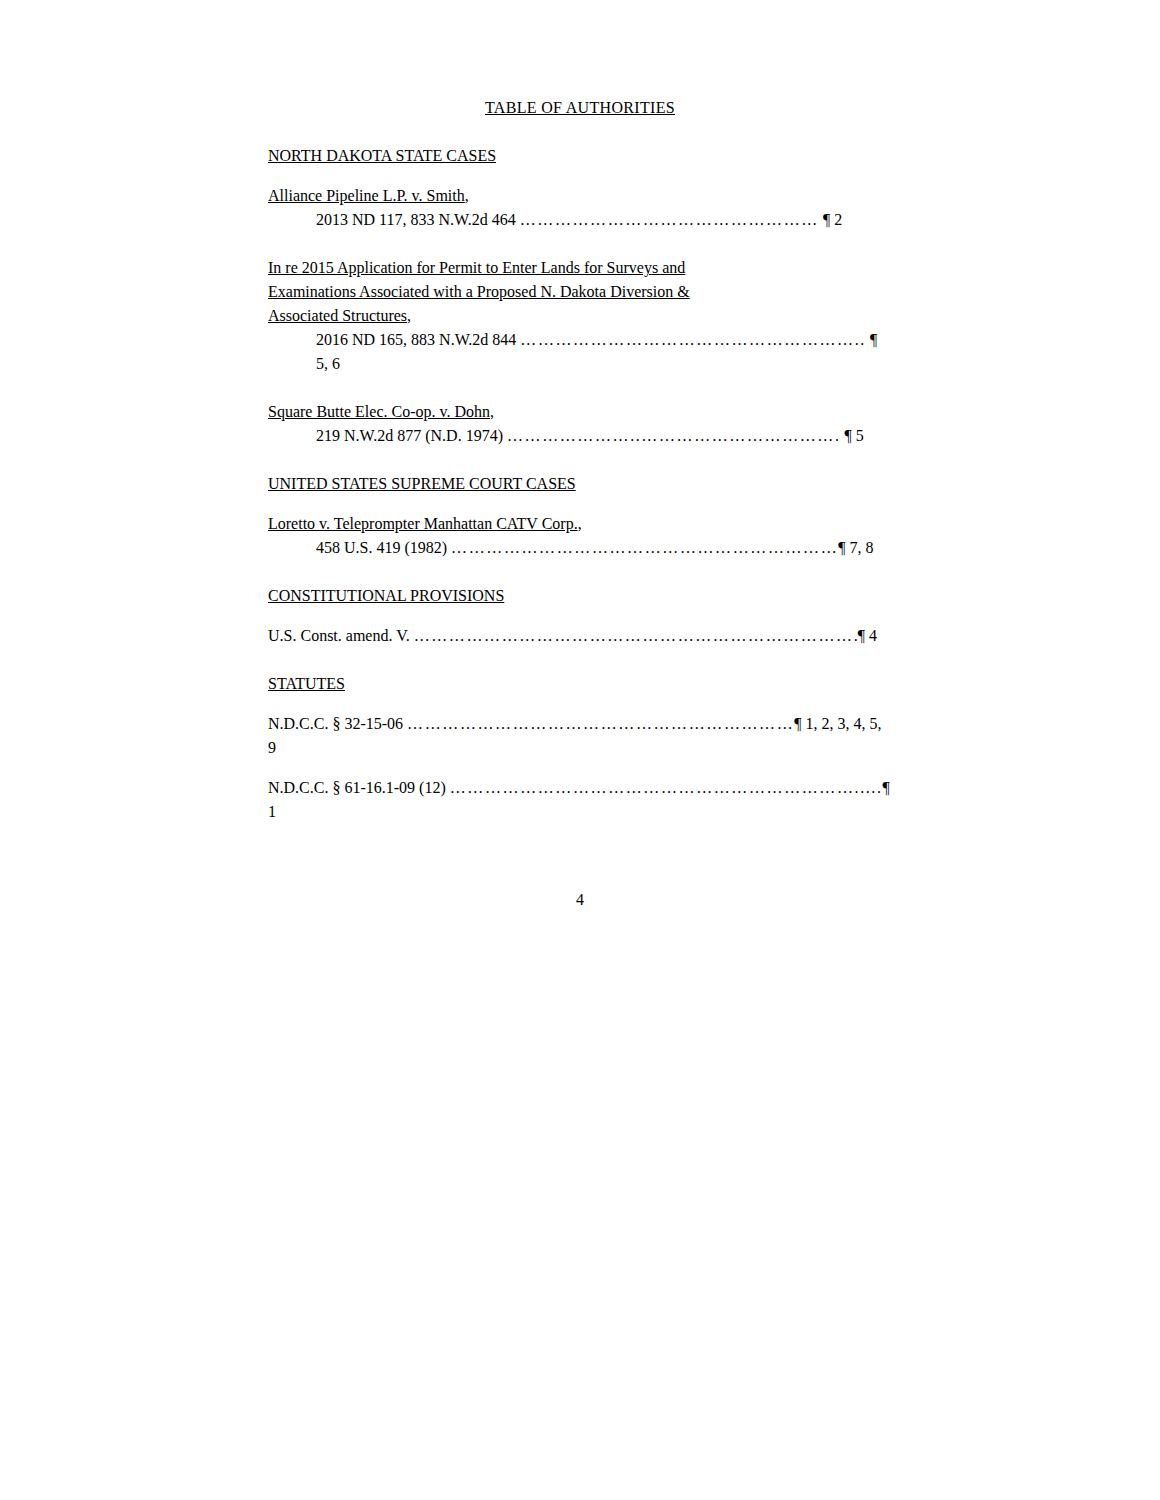TABLE OF AUTHORITIES
NORTH DAKOTA STATE CASES
Alliance Pipeline L.P. v. Smith, 2013 ND 117, 833 N.W.2d 464 …………………………………………… ¶ 2
In re 2015 Application for Permit to Enter Lands for Surveys and
Examinations Associated with a Proposed N. Dakota Diversion &
Associated Structures, 2016 ND 165, 883 N.W.2d 844 ………………………………………………….. ¶ 5, 6
Square Butte Elec. Co-op. v. Dohn, 219 N.W.2d 877 (N.D. 1974) …………………..……………………………. ¶ 5
UNITED STATES SUPREME COURT CASES
Loretto v. Teleprompter Manhattan CATV Corp., 458 U.S. 419 (1982) …………………………………………………………¶ 7, 8
CONSTITUTIONAL PROVISIONS
U.S. Const. amend. V. ………………………………………………………………….¶ 4
STATUTES
N.D.C.C. § 32-15-06 …………………………………………………………¶ 1, 2, 3, 4, 5, 9
N.D.C.C. § 61-16.1-09 (12) …………………………………………………………….....¶ 1
4